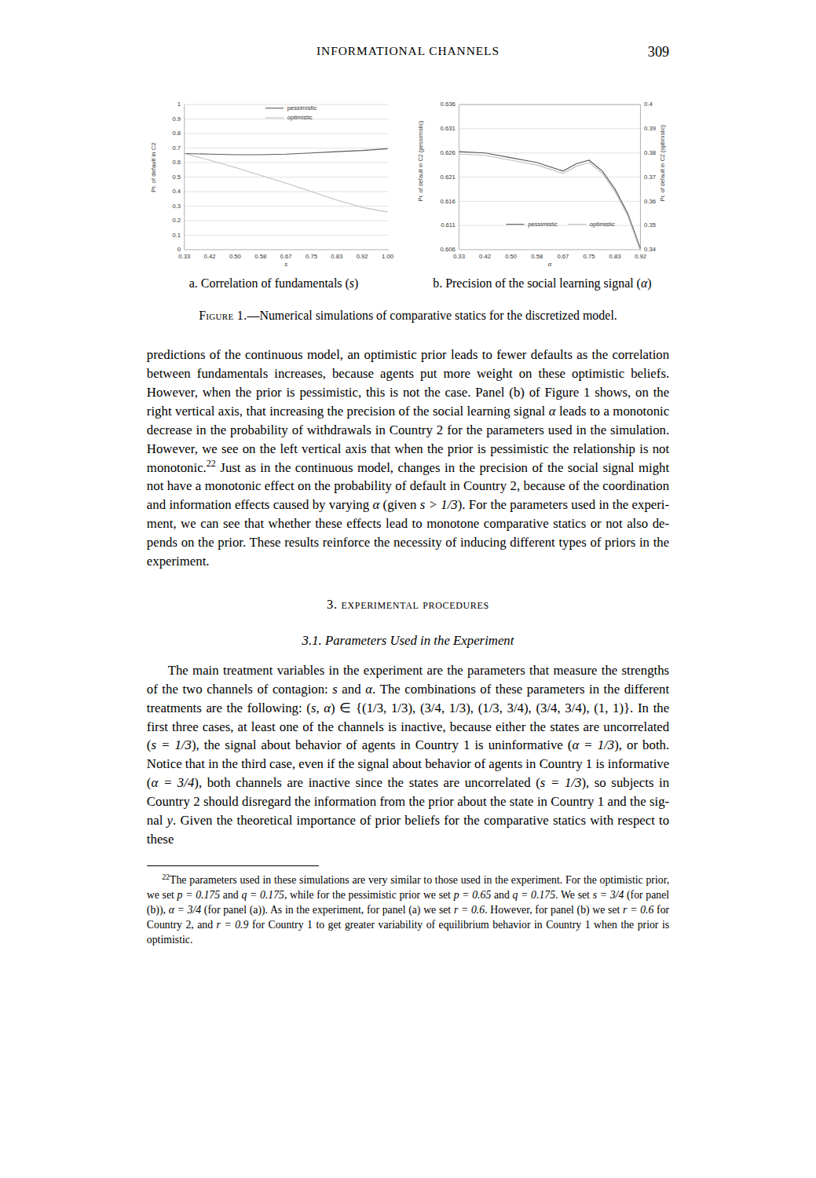Informational Channels 309
Pr. of default in C2 1 0.9 0.8 0.7 0.6 0.5 0.4 0.3 0.2 0.1 0 0.33 0.42 0.50 0.58 0.67 0.75 0.83 0.92 1.00 s pessimistic optimistic
Pr. of default in C2 (pessimistic) Pr. of default in C2 (optimistic) 0.636 0.631 0.626 0.621 0.616 0.611 0.606 0.4 0.39 0.38 0.37 0.36 0.35 0.34 0.33 0.42 0.50 0.58 0.67 0.75 0.83 0.92 α pessimistic optimistic
a. Correlation of fundamentals (s)
b. Precision of the social learning signal (α)
Figure 1.—Numerical simulations of comparative statics for the discretized model.
predictions of the continuous model, an optimistic prior leads to fewer defaults as the correlation between fundamentals increases, because agents put more weight on these optimistic beliefs. However, when the prior is pessimistic, this is not the case. Panel (b) of Figure 1 shows, on the right vertical axis, that increasing the precision of the social learning signal α leads to a monotonic decrease in the probability of withdrawals in Country 2 for the parameters used in the simulation. However, we see on the left vertical axis that when the prior is pessimistic the relationship is not monotonic.22 Just as in the continuous model, changes in the precision of the social signal might not have a monotonic effect on the probability of default in Country 2, because of the coordination and information effects caused by varying α (given s > 1/3). For the parameters used in the experiment, we can see that whether these effects lead to monotone comparative statics or not also depends on the prior. These results reinforce the necessity of inducing different types of priors in the experiment.
3. experimental procedures
3.1. Parameters Used in the Experiment
The main treatment variables in the experiment are the parameters that measure the strengths of the two channels of contagion: s and α. The combinations of these parameters in the different treatments are the following: (s, α) ∈ {(1/3, 1/3), (3/4, 1/3), (1/3, 3/4), (3/4, 3/4), (1, 1)}. In the first three cases, at least one of the channels is inactive, because either the states are uncorrelated (s = 1/3), the signal about behavior of agents in Country 1 is uninformative (α = 1/3), or both. Notice that in the third case, even if the signal about behavior of agents in Country 1 is informative (α = 3/4), both channels are inactive since the states are uncorrelated (s = 1/3), so subjects in Country 2 should disregard the information from the prior about the state in Country 1 and the signal y. Given the theoretical importance of prior beliefs for the comparative statics with respect to these
22The parameters used in these simulations are very similar to those used in the experiment. For the optimistic prior, we set p = 0.175 and q = 0.175, while for the pessimistic prior we set p = 0.65 and q = 0.175. We set s = 3/4 (for panel (b)), α = 3/4 (for panel (a)). As in the experiment, for panel (a) we set r = 0.6. However, for panel (b) we set r = 0.6 for Country 2, and r = 0.9 for Country 1 to get greater variability of equilibrium behavior in Country 1 when the prior is optimistic.